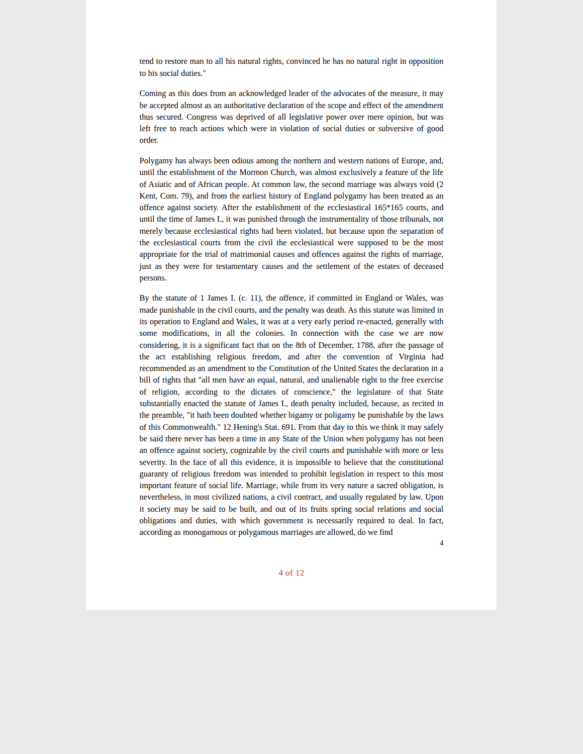tend to restore man to all his natural rights, convinced he has no natural right in opposition to his social duties."
Coming as this does from an acknowledged leader of the advocates of the measure, it may be accepted almost as an authoritative declaration of the scope and effect of the amendment thus secured. Congress was deprived of all legislative power over mere opinion, but was left free to reach actions which were in violation of social duties or subversive of good order.
Polygamy has always been odious among the northern and western nations of Europe, and, until the establishment of the Mormon Church, was almost exclusively a feature of the life of Asiatic and of African people. At common law, the second marriage was always void (2 Kent, Com. 79), and from the earliest history of England polygamy has been treated as an offence against society. After the establishment of the ecclesiastical 165*165 courts, and until the time of James I., it was punished through the instrumentality of those tribunals, not merely because ecclesiastical rights had been violated, but because upon the separation of the ecclesiastical courts from the civil the ecclesiastical were supposed to be the most appropriate for the trial of matrimonial causes and offences against the rights of marriage, just as they were for testamentary causes and the settlement of the estates of deceased persons.
By the statute of 1 James I. (c. 11), the offence, if committed in England or Wales, was made punishable in the civil courts, and the penalty was death. As this statute was limited in its operation to England and Wales, it was at a very early period re-enacted, generally with some modifications, in all the colonies. In connection with the case we are now considering, it is a significant fact that on the 8th of December, 1788, after the passage of the act establishing religious freedom, and after the convention of Virginia had recommended as an amendment to the Constitution of the United States the declaration in a bill of rights that "all men have an equal, natural, and unalienable right to the free exercise of religion, according to the dictates of conscience," the legislature of that State substantially enacted the statute of James I., death penalty included, because, as recited in the preamble, "it hath been doubted whether bigamy or poligamy be punishable by the laws of this Commonwealth." 12 Hening's Stat. 691. From that day to this we think it may safely be said there never has been a time in any State of the Union when polygamy has not been an offence against society, cognizable by the civil courts and punishable with more or less severity. In the face of all this evidence, it is impossible to believe that the constitutional guaranty of religious freedom was intended to prohibit legislation in respect to this most important feature of social life. Marriage, while from its very nature a sacred obligation, is nevertheless, in most civilized nations, a civil contract, and usually regulated by law. Upon it society may be said to be built, and out of its fruits spring social relations and social obligations and duties, with which government is necessarily required to deal. In fact, according as monogamous or polygamous marriages are allowed, do we find
4
4 of 12